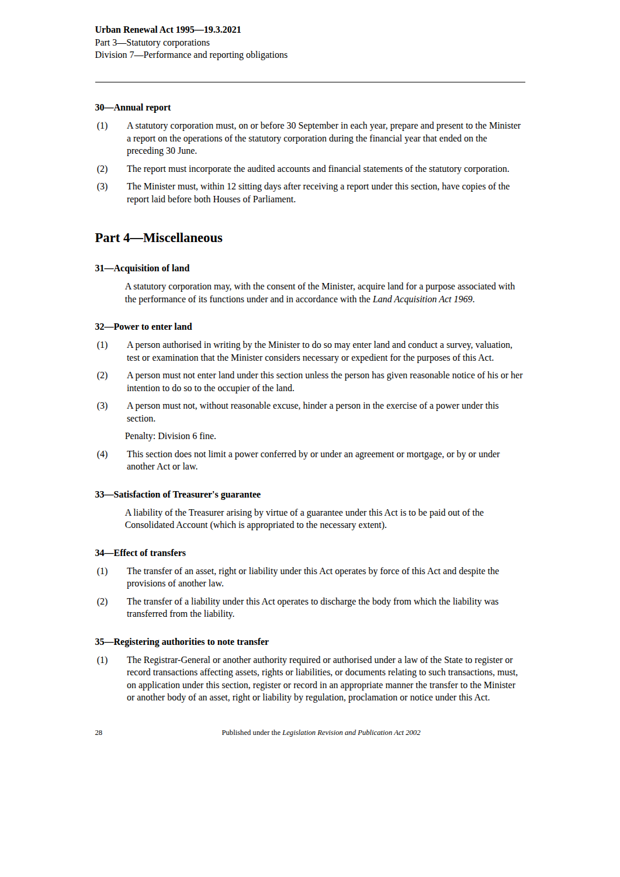Urban Renewal Act 1995—19.3.2021
Part 3—Statutory corporations
Division 7—Performance and reporting obligations
30—Annual report
(1)
A statutory corporation must, on or before 30 September in each year, prepare and present to the Minister a report on the operations of the statutory corporation during the financial year that ended on the preceding 30 June.
(2)
The report must incorporate the audited accounts and financial statements of the statutory corporation.
(3)
The Minister must, within 12 sitting days after receiving a report under this section, have copies of the report laid before both Houses of Parliament.
Part 4—Miscellaneous
31—Acquisition of land
A statutory corporation may, with the consent of the Minister, acquire land for a purpose associated with the performance of its functions under and in accordance with the Land Acquisition Act 1969.
32—Power to enter land
(1)
A person authorised in writing by the Minister to do so may enter land and conduct a survey, valuation, test or examination that the Minister considers necessary or expedient for the purposes of this Act.
(2)
A person must not enter land under this section unless the person has given reasonable notice of his or her intention to do so to the occupier of the land.
(3)
A person must not, without reasonable excuse, hinder a person in the exercise of a power under this section.
Penalty: Division 6 fine.
(4)
This section does not limit a power conferred by or under an agreement or mortgage, or by or under another Act or law.
33—Satisfaction of Treasurer's guarantee
A liability of the Treasurer arising by virtue of a guarantee under this Act is to be paid out of the Consolidated Account (which is appropriated to the necessary extent).
34—Effect of transfers
(1)
The transfer of an asset, right or liability under this Act operates by force of this Act and despite the provisions of another law.
(2)
The transfer of a liability under this Act operates to discharge the body from which the liability was transferred from the liability.
35—Registering authorities to note transfer
(1)
The Registrar-General or another authority required or authorised under a law of the State to register or record transactions affecting assets, rights or liabilities, or documents relating to such transactions, must, on application under this section, register or record in an appropriate manner the transfer to the Minister or another body of an asset, right or liability by regulation, proclamation or notice under this Act.
28
Published under the Legislation Revision and Publication Act 2002